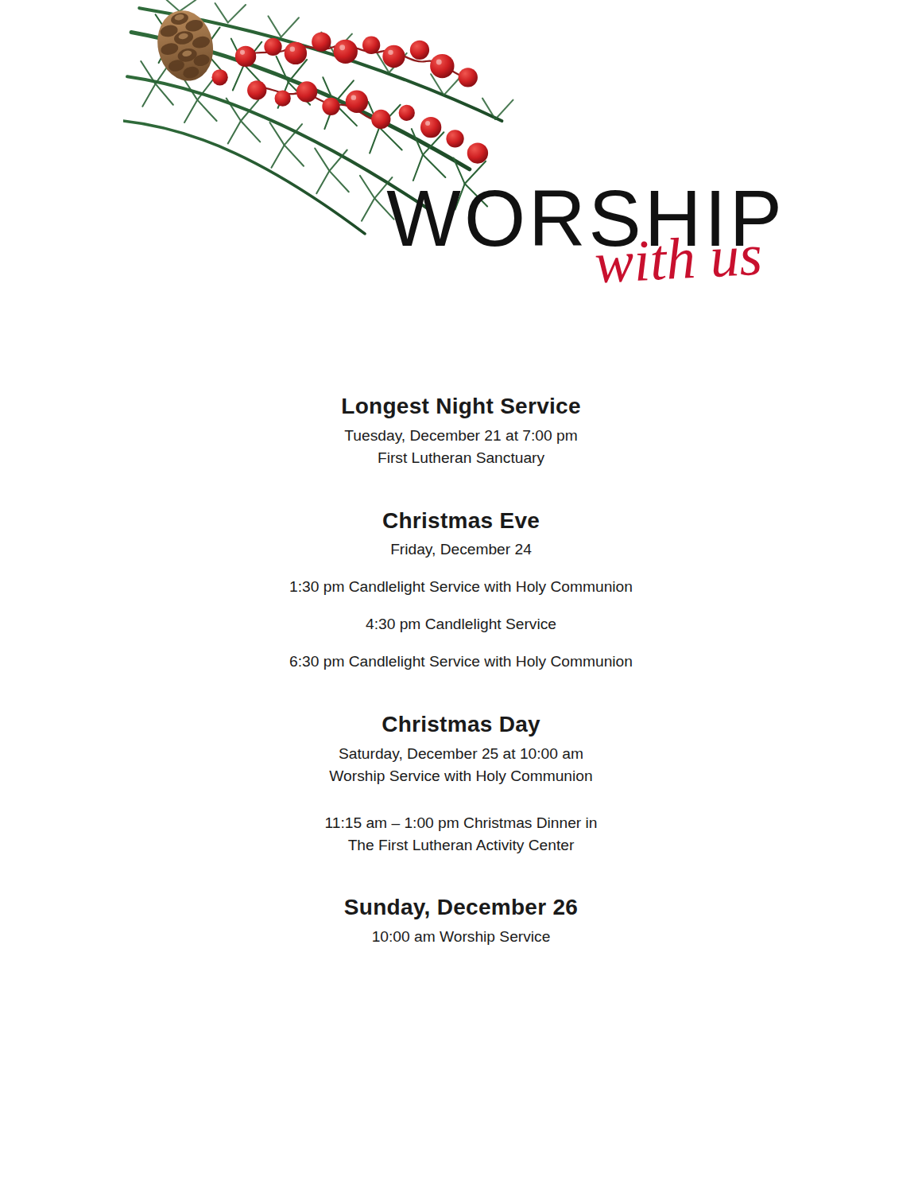Worship
with us
Longest Night Service
Tuesday, December 21 at 7:00 pm
First Lutheran Sanctuary
Christmas Eve
Friday, December 24
1:30 pm Candlelight Service with Holy Communion
4:30 pm Candlelight Service
6:30 pm Candlelight Service with Holy Communion
Christmas Day
Saturday, December 25 at 10:00 am
Worship Service with Holy Communion
11:15 am – 1:00 pm Christmas Dinner in
The First Lutheran Activity Center
Sunday, December 26
10:00 am Worship Service